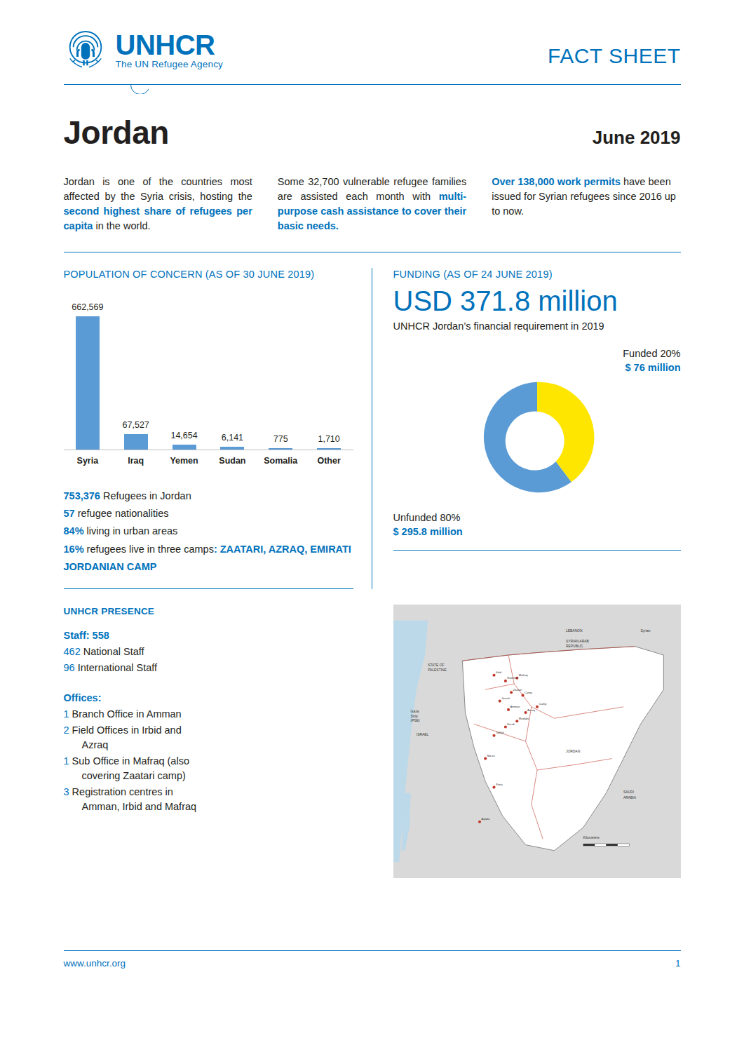UNHCR
The UN Refugee Agency
FACT SHEET
Jordan
June 2019
Jordan is one of the countries most affected by the Syria crisis, hosting the second highest share of refugees per capita in the world.
Some 32,700 vulnerable refugee families are assisted each month with multi-purpose cash assistance to cover their basic needs.
Over 138,000 work permits have been issued for Syrian refugees since 2016 up to now.
POPULATION OF CONCERN (AS OF 30 JUNE 2019)
662,569
67,527
14,654
6,141
775
1,710
Syria Iraq Yemen Sudan Somalia Other
753,376 Refugees in Jordan
57 refugee nationalities
84% living in urban areas
16% refugees live in three camps: ZAATARI, AZRAQ, EMIRATI JORDANIAN CAMP
FUNDING (AS OF 24 JUNE 2019)
USD 371.8 million
UNHCR Jordan’s financial requirement in 2019
Funded 20%
$ 76 million
Unfunded 80%
$ 295.8 million
UNHCR PRESENCE
Staff: 558
462 National Staff
96 International Staff
Offices:
1 Branch Office in Amman
2 Field Offices in Irbid and Azraq
1 Sub Office in Mafraq (also covering Zaatari camp)
3 Registration centres in Amman, Irbid and Mafraq
LEBANON Syrian SYRIAN ARAB REPUBLIC STATE OF PALESTINE Gaza Strip (PSE) ISRAEL JORDAN SAUDI ARABIA Kilometers Irbid Ramtha Mafraq Zaatari Camp Jerash Amman Azraq Camp Madaba Karak Tafilah Ma'an Petra Aqaba
www.unhcr.org
1